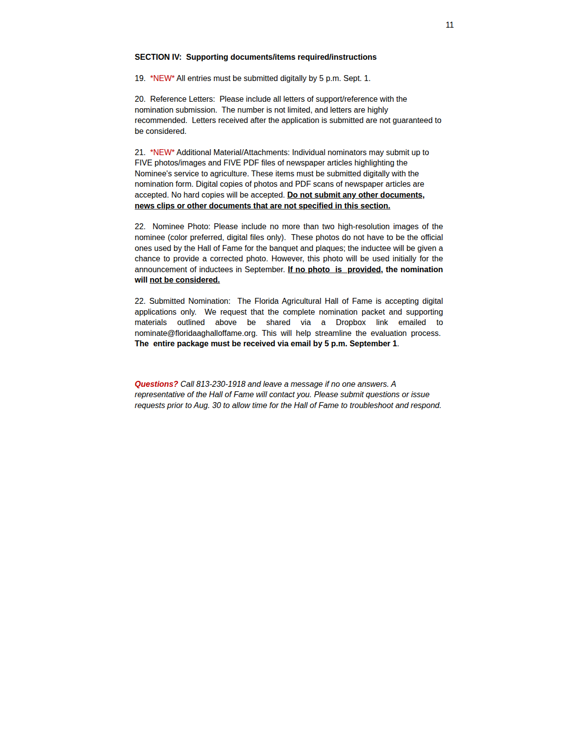11
SECTION IV: Supporting documents/items required/instructions
19. *NEW* All entries must be submitted digitally by 5 p.m. Sept. 1.
20. Reference Letters: Please include all letters of support/reference with the nomination submission. The number is not limited, and letters are highly recommended. Letters received after the application is submitted are not guaranteed to be considered.
21. *NEW* Additional Material/Attachments: Individual nominators may submit up to FIVE photos/images and FIVE PDF files of newspaper articles highlighting the Nominee's service to agriculture. These items must be submitted digitally with the nomination form. Digital copies of photos and PDF scans of newspaper articles are accepted. No hard copies will be accepted. Do not submit any other documents, news clips or other documents that are not specified in this section.
22. Nominee Photo: Please include no more than two high-resolution images of the nominee (color preferred, digital files only). These photos do not have to be the official ones used by the Hall of Fame for the banquet and plaques; the inductee will be given a chance to provide a corrected photo. However, this photo will be used initially for the announcement of inductees in September. If no photo is provided, the nomination will not be considered.
22. Submitted Nomination: The Florida Agricultural Hall of Fame is accepting digital applications only. We request that the complete nomination packet and supporting materials outlined above be shared via a Dropbox link emailed to nominate@floridaaghalloffame.org. This will help streamline the evaluation process. The entire package must be received via email by 5 p.m. September 1.
Questions? Call 813-230-1918 and leave a message if no one answers. A representative of the Hall of Fame will contact you. Please submit questions or issue requests prior to Aug. 30 to allow time for the Hall of Fame to troubleshoot and respond.